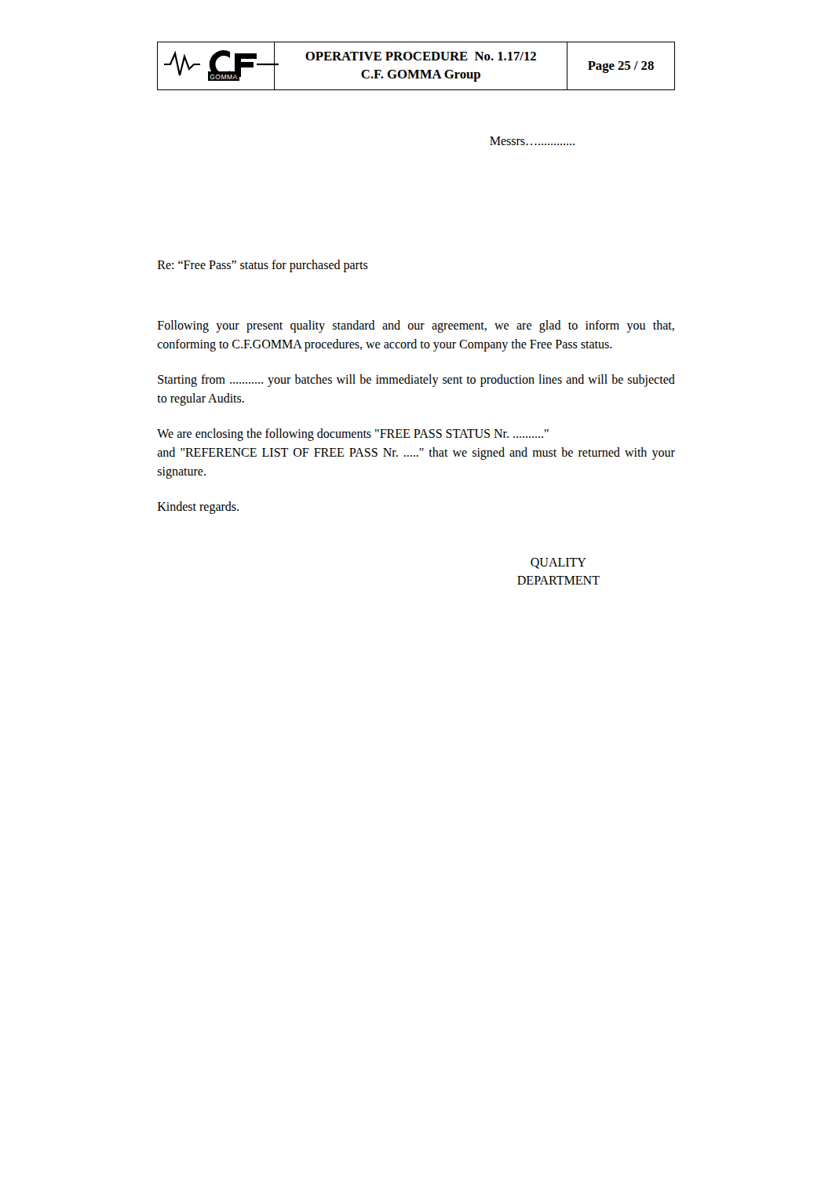| GOMMA | OPERATIVE PROCEDURE No. 1.17/12 C.F. GOMMA Group | Page 25 / 28 |
Messrs…............
Re: “Free Pass” status for purchased parts
Following your present quality standard and our agreement, we are glad to inform you that, conforming to C.F.GOMMA procedures, we accord to your Company the Free Pass status.
Starting from ........... your batches will be immediately sent to production lines and will be subjected to regular Audits.
We are enclosing the following documents "FREE PASS STATUS Nr. .........."
and "REFERENCE LIST OF FREE PASS Nr. ....." that we signed and must be returned with your signature.
Kindest regards.
QUALITY
DEPARTMENT